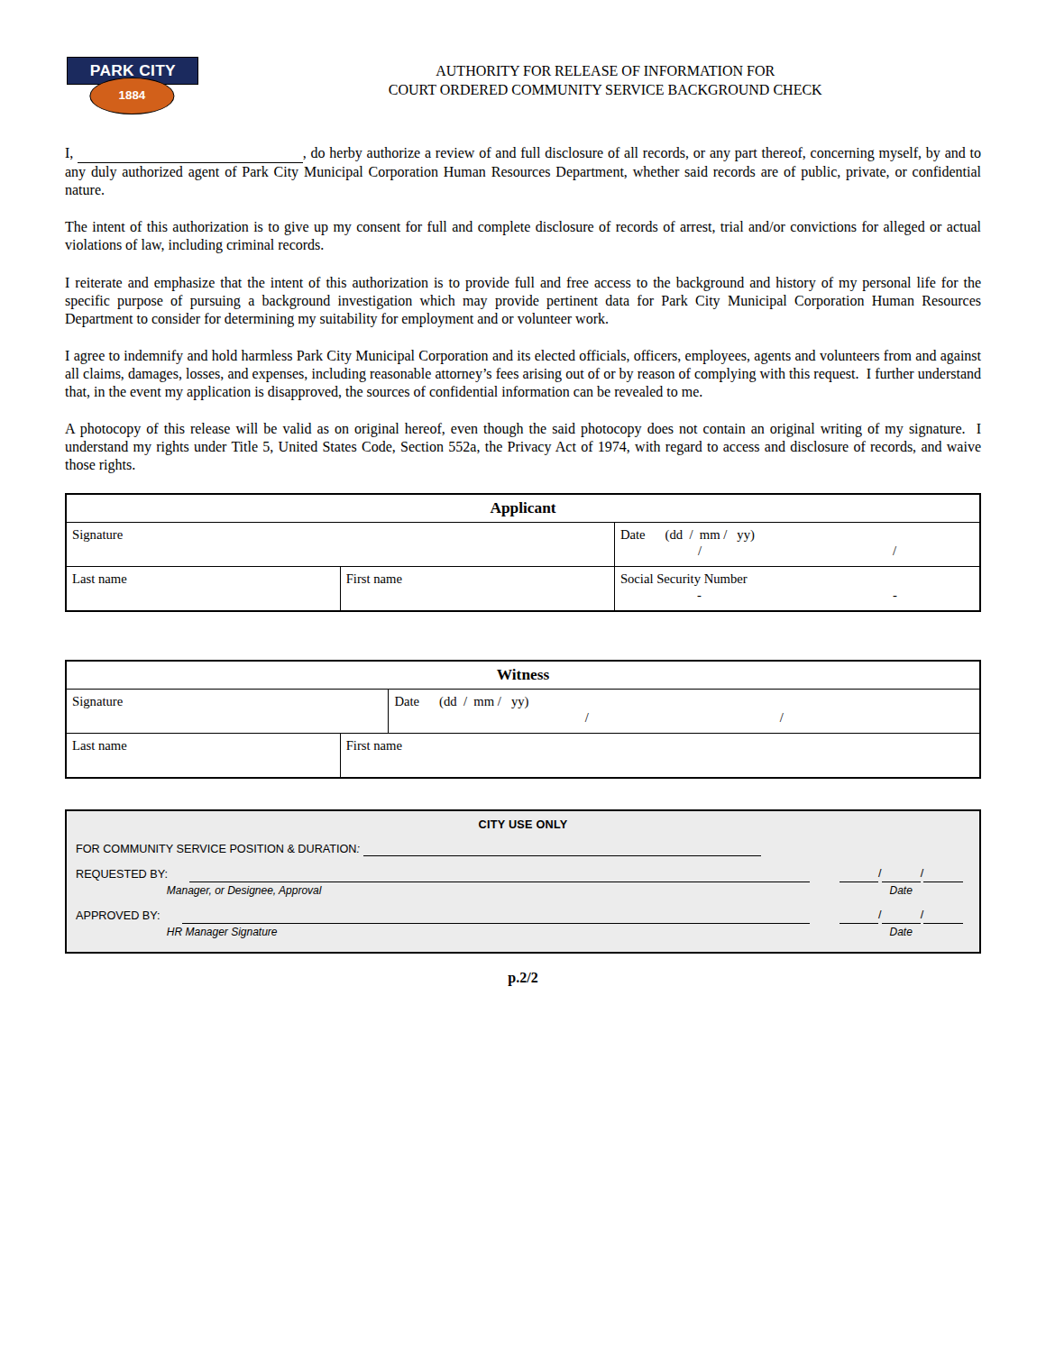PARK CITY
1884
AUTHORITY FOR RELEASE OF INFORMATION FOR COURT ORDERED COMMUNITY SERVICE BACKGROUND CHECK
I, , do herby authorize a review of and full disclosure of all records, or any part thereof, concerning myself, by and to any duly authorized agent of Park City Municipal Corporation Human Resources Department, whether said records are of public, private, or confidential nature.
The intent of this authorization is to give up my consent for full and complete disclosure of records of arrest, trial and/or convictions for alleged or actual violations of law, including criminal records.
I reiterate and emphasize that the intent of this authorization is to provide full and free access to the background and history of my personal life for the specific purpose of pursuing a background investigation which may provide pertinent data for Park City Municipal Corporation Human Resources Department to consider for determining my suitability for employment and or volunteer work.
I agree to indemnify and hold harmless Park City Municipal Corporation and its elected officials, officers, employees, agents and volunteers from and against all claims, damages, losses, and expenses, including reasonable attorney’s fees arising out of or by reason of complying with this request. I further understand that, in the event my application is disapproved, the sources of confidential information can be revealed to me.
A photocopy of this release will be valid as on original hereof, even though the said photocopy does not contain an original writing of my signature. I understand my rights under Title 5, United States Code, Section 552a, the Privacy Act of 1974, with regard to access and disclosure of records, and waive those rights.
| Applicant |
| --- |
| Signature | Date (dd / mm / yy) / / |
| Last name | First name | Social Security Number - - |
| Witness |
| --- |
| Signature | Date (dd / mm / yy) / / |
| Last name | First name |
CITY USE ONLY
FOR COMMUNITY SERVICE POSITION & DURATION:
REQUESTED BY:
/ /
Manager, or Designee, Approval
Date
APPROVED BY:
/ /
HR Manager Signature
Date
p.2/2